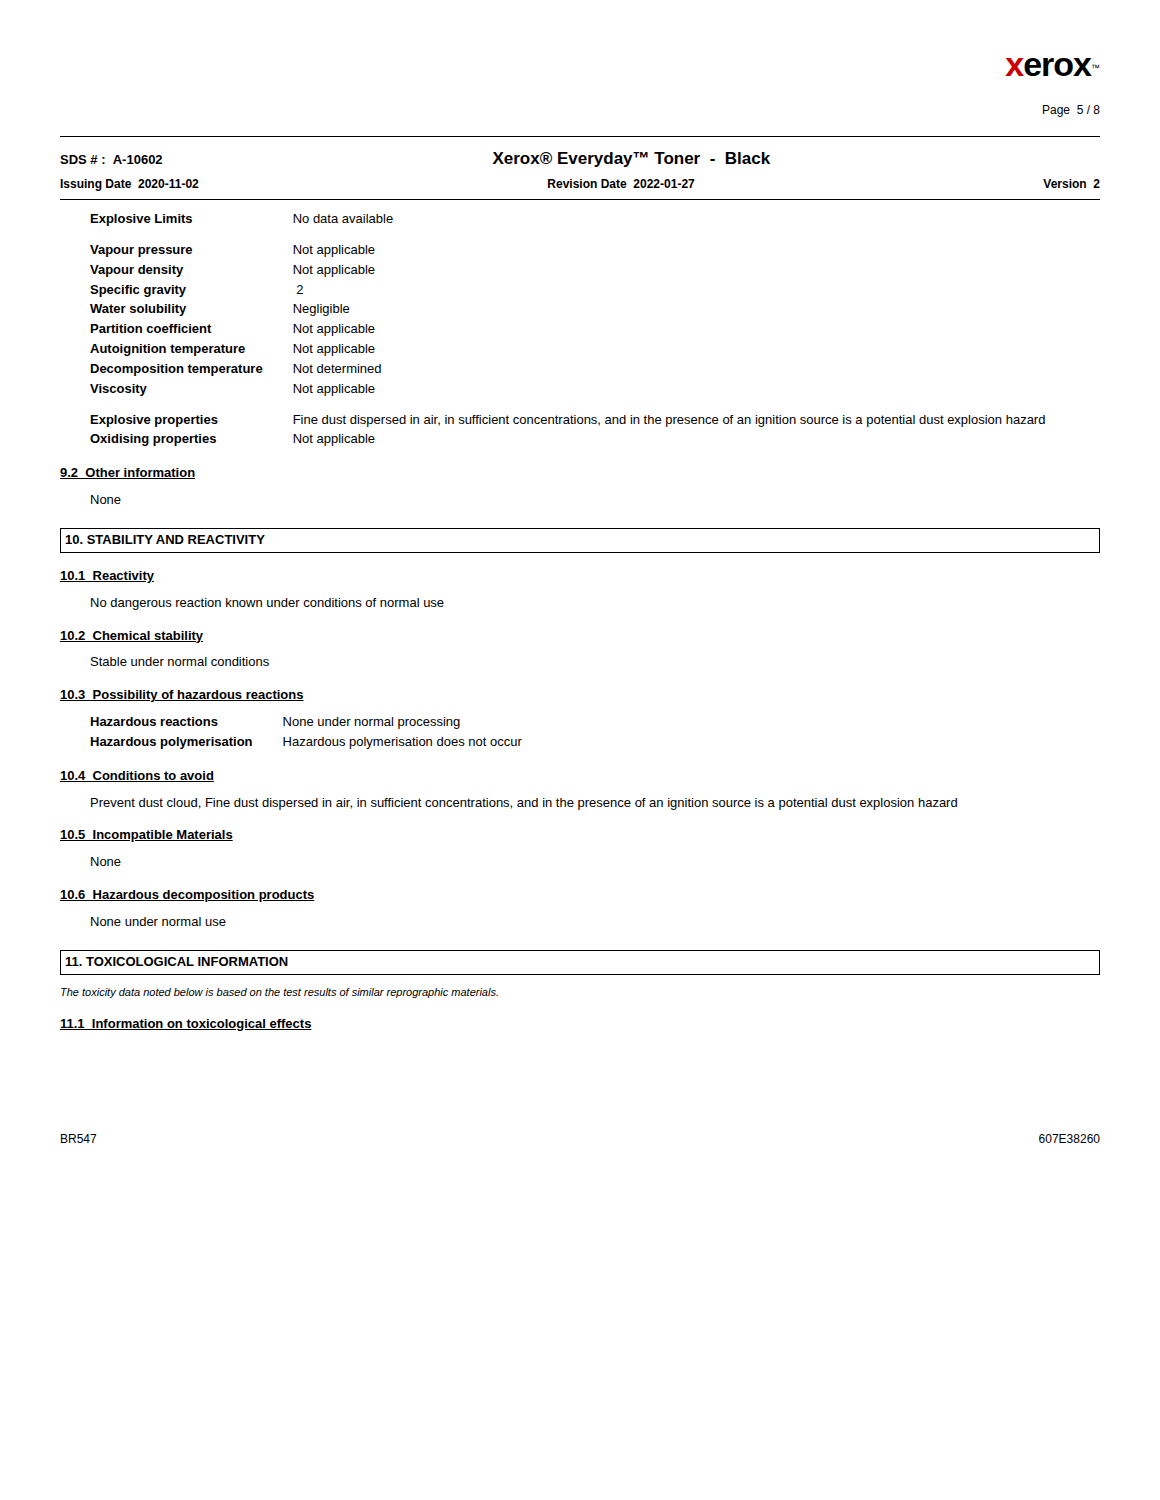xerox™
Page 5 / 8
SDS # : A-10602 Xerox® Everyday™ Toner - Black
Issuing Date 2020-11-02 Revision Date 2022-01-27 Version 2
| Explosive Limits | No data available |
| Vapour pressure | Not applicable |
| Vapour density | Not applicable |
| Specific gravity | 2 |
| Water solubility | Negligible |
| Partition coefficient | Not applicable |
| Autoignition temperature | Not applicable |
| Decomposition temperature | Not determined |
| Viscosity | Not applicable |
| Explosive properties | Fine dust dispersed in air, in sufficient concentrations, and in the presence of an ignition source is a potential dust explosion hazard |
| Oxidising properties | Not applicable |
9.2 Other information
None
10. STABILITY AND REACTIVITY
10.1 Reactivity
No dangerous reaction known under conditions of normal use
10.2 Chemical stability
Stable under normal conditions
10.3 Possibility of hazardous reactions
| Hazardous reactions | None under normal processing |
| Hazardous polymerisation | Hazardous polymerisation does not occur |
10.4 Conditions to avoid
Prevent dust cloud, Fine dust dispersed in air, in sufficient concentrations, and in the presence of an ignition source is a potential dust explosion hazard
10.5 Incompatible Materials
None
10.6 Hazardous decomposition products
None under normal use
11. TOXICOLOGICAL INFORMATION
The toxicity data noted below is based on the test results of similar reprographic materials.
11.1 Information on toxicological effects
BR547 607E38260